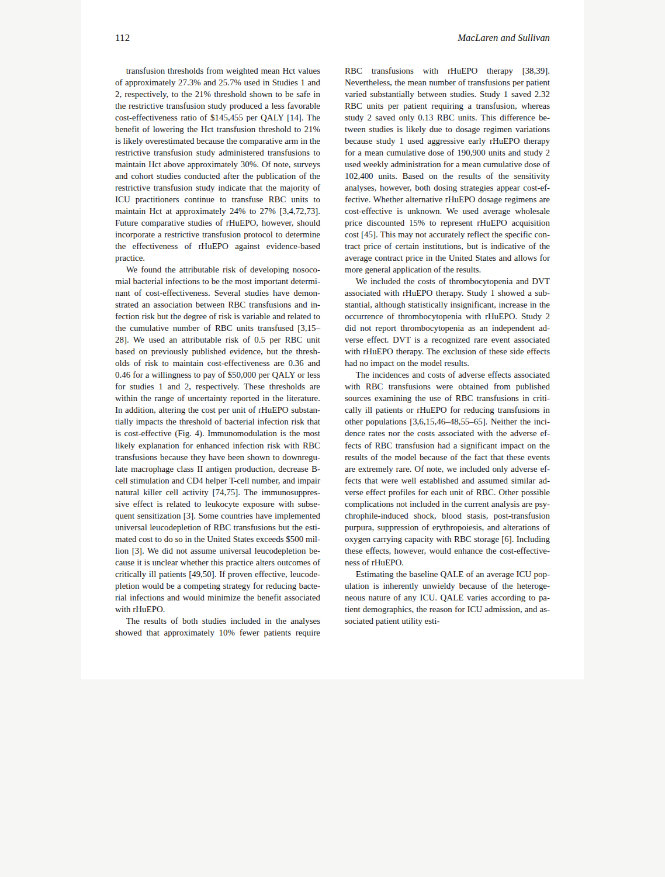112 MacLaren and Sullivan
transfusion thresholds from weighted mean Hct values of approximately 27.3% and 25.7% used in Studies 1 and 2, respectively, to the 21% threshold shown to be safe in the restrictive transfusion study produced a less favorable cost-effectiveness ratio of $145,455 per QALY [14]. The benefit of lowering the Hct transfusion threshold to 21% is likely overestimated because the comparative arm in the restrictive transfusion study administered transfusions to maintain Hct above approximately 30%. Of note, surveys and cohort studies conducted after the publication of the restrictive transfusion study indicate that the majority of ICU practitioners continue to transfuse RBC units to maintain Hct at approximately 24% to 27% [3,4,72,73]. Future comparative studies of rHuEPO, however, should incorporate a restrictive transfusion protocol to determine the effectiveness of rHuEPO against evidence-based practice.
We found the attributable risk of developing nosocomial bacterial infections to be the most important determinant of cost-effectiveness. Several studies have demonstrated an association between RBC transfusions and infection risk but the degree of risk is variable and related to the cumulative number of RBC units transfused [3,15–28]. We used an attributable risk of 0.5 per RBC unit based on previously published evidence, but the thresholds of risk to maintain cost-effectiveness are 0.36 and 0.46 for a willingness to pay of $50,000 per QALY or less for studies 1 and 2, respectively. These thresholds are within the range of uncertainty reported in the literature. In addition, altering the cost per unit of rHuEPO substantially impacts the threshold of bacterial infection risk that is cost-effective (Fig. 4). Immunomodulation is the most likely explanation for enhanced infection risk with RBC transfusions because they have been shown to downregulate macrophage class II antigen production, decrease B-cell stimulation and CD4 helper T-cell number, and impair natural killer cell activity [74,75]. The immunosuppressive effect is related to leukocyte exposure with subsequent sensitization [3]. Some countries have implemented universal leucodepletion of RBC transfusions but the estimated cost to do so in the United States exceeds $500 million [3]. We did not assume universal leucodepletion because it is unclear whether this practice alters outcomes of critically ill patients [49,50]. If proven effective, leucodepletion would be a competing strategy for reducing bacterial infections and would minimize the benefit associated with rHuEPO.
The results of both studies included in the analyses showed that approximately 10% fewer patients require RBC transfusions with rHuEPO therapy [38,39]. Nevertheless, the mean number of transfusions per patient varied substantially between studies. Study 1 saved 2.32 RBC units per patient requiring a transfusion, whereas study 2 saved only 0.13 RBC units. This difference between studies is likely due to dosage regimen variations because study 1 used aggressive early rHuEPO therapy for a mean cumulative dose of 190,900 units and study 2 used weekly administration for a mean cumulative dose of 102,400 units. Based on the results of the sensitivity analyses, however, both dosing strategies appear cost-effective. Whether alternative rHuEPO dosage regimens are cost-effective is unknown. We used average wholesale price discounted 15% to represent rHuEPO acquisition cost [45]. This may not accurately reflect the specific contract price of certain institutions, but is indicative of the average contract price in the United States and allows for more general application of the results.
We included the costs of thrombocytopenia and DVT associated with rHuEPO therapy. Study 1 showed a substantial, although statistically insignificant, increase in the occurrence of thrombocytopenia with rHuEPO. Study 2 did not report thrombocytopenia as an independent adverse effect. DVT is a recognized rare event associated with rHuEPO therapy. The exclusion of these side effects had no impact on the model results.
The incidences and costs of adverse effects associated with RBC transfusions were obtained from published sources examining the use of RBC transfusions in critically ill patients or rHuEPO for reducing transfusions in other populations [3,6,15,46–48,55–65]. Neither the incidence rates nor the costs associated with the adverse effects of RBC transfusion had a significant impact on the results of the model because of the fact that these events are extremely rare. Of note, we included only adverse effects that were well established and assumed similar adverse effect profiles for each unit of RBC. Other possible complications not included in the current analysis are psychrophile-induced shock, blood stasis, post-transfusion purpura, suppression of erythropoiesis, and alterations of oxygen carrying capacity with RBC storage [6]. Including these effects, however, would enhance the cost-effectiveness of rHuEPO.
Estimating the baseline QALE of an average ICU population is inherently unwieldy because of the heterogeneous nature of any ICU. QALE varies according to patient demographics, the reason for ICU admission, and associated patient utility esti-